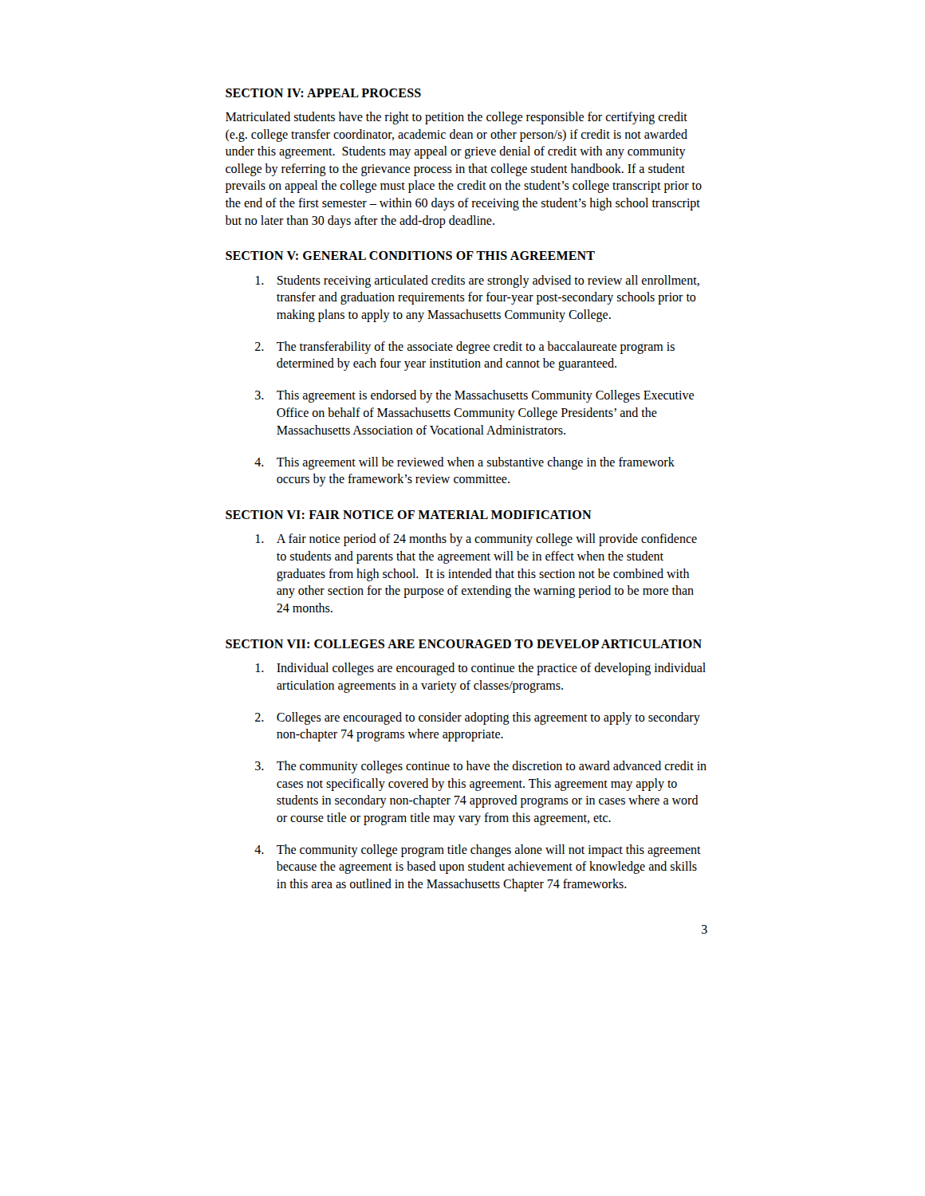SECTION IV: APPEAL PROCESS
Matriculated students have the right to petition the college responsible for certifying credit (e.g. college transfer coordinator, academic dean or other person/s) if credit is not awarded under this agreement. Students may appeal or grieve denial of credit with any community college by referring to the grievance process in that college student handbook. If a student prevails on appeal the college must place the credit on the student’s college transcript prior to the end of the first semester – within 60 days of receiving the student’s high school transcript but no later than 30 days after the add-drop deadline.
SECTION V: GENERAL CONDITIONS OF THIS AGREEMENT
Students receiving articulated credits are strongly advised to review all enrollment, transfer and graduation requirements for four-year post-secondary schools prior to making plans to apply to any Massachusetts Community College.
The transferability of the associate degree credit to a baccalaureate program is determined by each four year institution and cannot be guaranteed.
This agreement is endorsed by the Massachusetts Community Colleges Executive Office on behalf of Massachusetts Community College Presidents’ and the Massachusetts Association of Vocational Administrators.
This agreement will be reviewed when a substantive change in the framework occurs by the framework’s review committee.
SECTION VI: FAIR NOTICE OF MATERIAL MODIFICATION
A fair notice period of 24 months by a community college will provide confidence to students and parents that the agreement will be in effect when the student graduates from high school. It is intended that this section not be combined with any other section for the purpose of extending the warning period to be more than 24 months.
SECTION VII: COLLEGES ARE ENCOURAGED TO DEVELOP ARTICULATION
Individual colleges are encouraged to continue the practice of developing individual articulation agreements in a variety of classes/programs.
Colleges are encouraged to consider adopting this agreement to apply to secondary non-chapter 74 programs where appropriate.
The community colleges continue to have the discretion to award advanced credit in cases not specifically covered by this agreement. This agreement may apply to students in secondary non-chapter 74 approved programs or in cases where a word or course title or program title may vary from this agreement, etc.
The community college program title changes alone will not impact this agreement because the agreement is based upon student achievement of knowledge and skills in this area as outlined in the Massachusetts Chapter 74 frameworks.
3